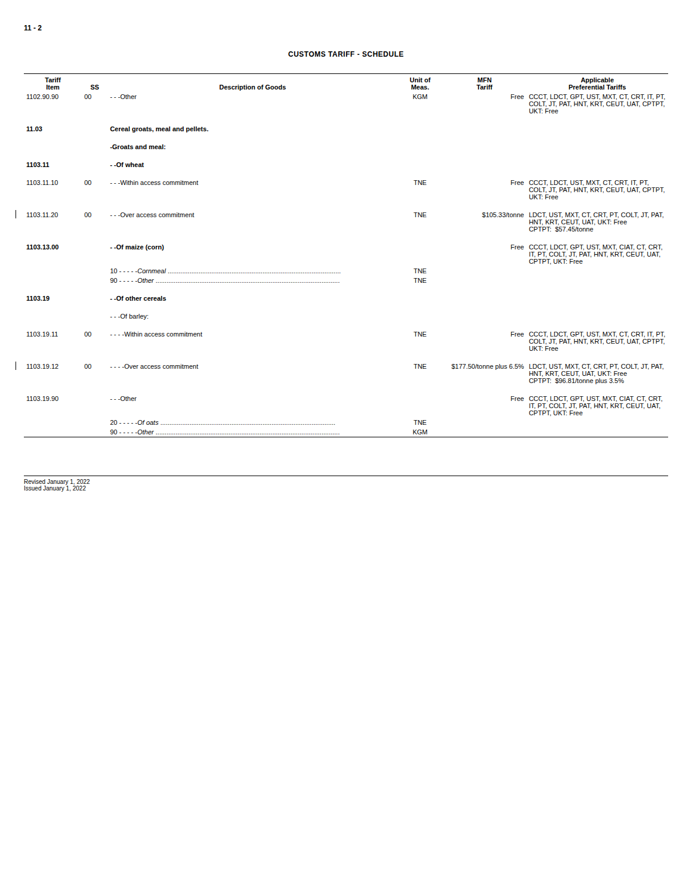11 - 2
CUSTOMS TARIFF - SCHEDULE
| Tariff Item | SS | Description of Goods | Unit of Meas. | MFN Tariff | Applicable Preferential Tariffs |
| --- | --- | --- | --- | --- | --- |
| 1102.90.90 | 00 | - - -Other | KGM | Free | CCCT, LDCT, GPT, UST, MXT, CT, CRT, IT, PT, COLT, JT, PAT, HNT, KRT, CEUT, UAT, CPTPT, UKT: Free |
| 11.03 | | Cereal groats, meal and pellets. | | | |
| | | -Groats and meal: | | | |
| 1103.11 | | - -Of wheat | | | |
| 1103.11.10 | 00 | - - -Within access commitment | TNE | Free | CCCT, LDCT, UST, MXT, CT, CRT, IT, PT, COLT, JT, PAT, HNT, KRT, CEUT, UAT, CPTPT, UKT: Free |
| 1103.11.20 | 00 | - - -Over access commitment | TNE | $105.33/tonne | LDCT, UST, MXT, CT, CRT, PT, COLT, JT, PAT, HNT, KRT, CEUT, UAT, UKT: Free CPTPT: $57.45/tonne |
| 1103.13.00 | | - -Of maize (corn) | | Free | CCCT, LDCT, GPT, UST, MXT, CIAT, CT, CRT, IT, PT, COLT, JT, PAT, HNT, KRT, CEUT, UAT, CPTPT, UKT: Free |
| | | 10 - - - - - Cornmeal ............................................................................................... | TNE | | |
| | | 90 - - - - - Other ..................................................................................................... | TNE | | |
| 1103.19 | | - -Of other cereals | | | |
| | | - - -Of barley: | | | |
| 1103.19.11 | 00 | - - - -Within access commitment | TNE | Free | CCCT, LDCT, GPT, UST, MXT, CT, CRT, IT, PT, COLT, JT, PAT, HNT, KRT, CEUT, UAT, CPTPT, UKT: Free |
| 1103.19.12 | 00 | - - - -Over access commitment | TNE | $177.50/tonne plus 6.5% | LDCT, UST, MXT, CT, CRT, PT, COLT, JT, PAT, HNT, KRT, CEUT, UAT, UKT: Free CPTPT: $96.81/tonne plus 3.5% |
| 1103.19.90 | | - - -Other | | Free | CCCT, LDCT, GPT, UST, MXT, CIAT, CT, CRT, IT, PT, COLT, JT, PAT, HNT, KRT, CEUT, UAT, CPTPT, UKT: Free |
| | | 20 - - - - - Of oats ................................................................................................ | TNE | | |
| | | 90 - - - - - Other ..................................................................................................... | KGM | | |
Revised January 1, 2022
Issued January 1, 2022